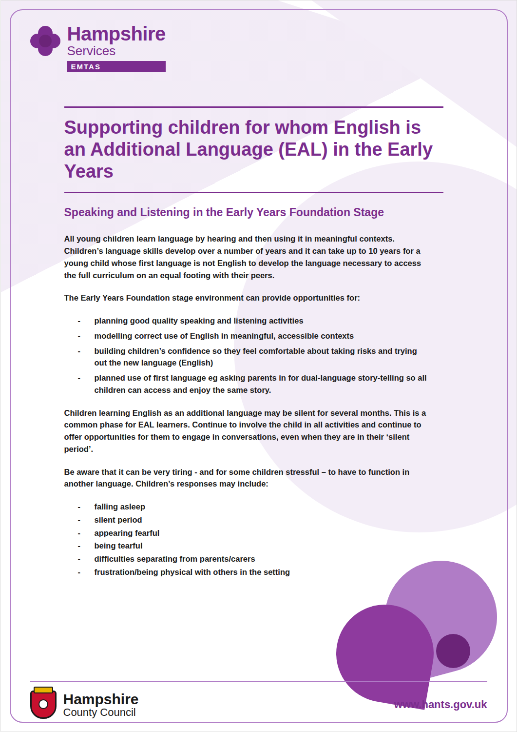Hampshire
Services
EMTAS
Supporting children for whom English is an Additional Language (EAL) in the Early Years
Speaking and Listening in the Early Years Foundation Stage
All young children learn language by hearing and then using it in meaningful contexts. Children’s language skills develop over a number of years and it can take up to 10 years for a young child whose first language is not English to develop the language necessary to access the full curriculum on an equal footing with their peers.
The Early Years Foundation stage environment can provide opportunities for:
planning good quality speaking and listening activities
modelling correct use of English in meaningful, accessible contexts
building children’s confidence so they feel comfortable about taking risks and trying out the new language (English)
planned use of first language eg asking parents in for dual-language story-telling so all children can access and enjoy the same story.
Children learning English as an additional language may be silent for several months. This is a common phase for EAL learners. Continue to involve the child in all activities and continue to offer opportunities for them to engage in conversations, even when they are in their ‘silent period’.
Be aware that it can be very tiring - and for some children stressful – to have to function in another language. Children’s responses may include:
falling asleep
silent period
appearing fearful
being tearful
difficulties separating from parents/carers
frustration/being physical with others in the setting
Hampshire
County Council
www.hants.gov.uk